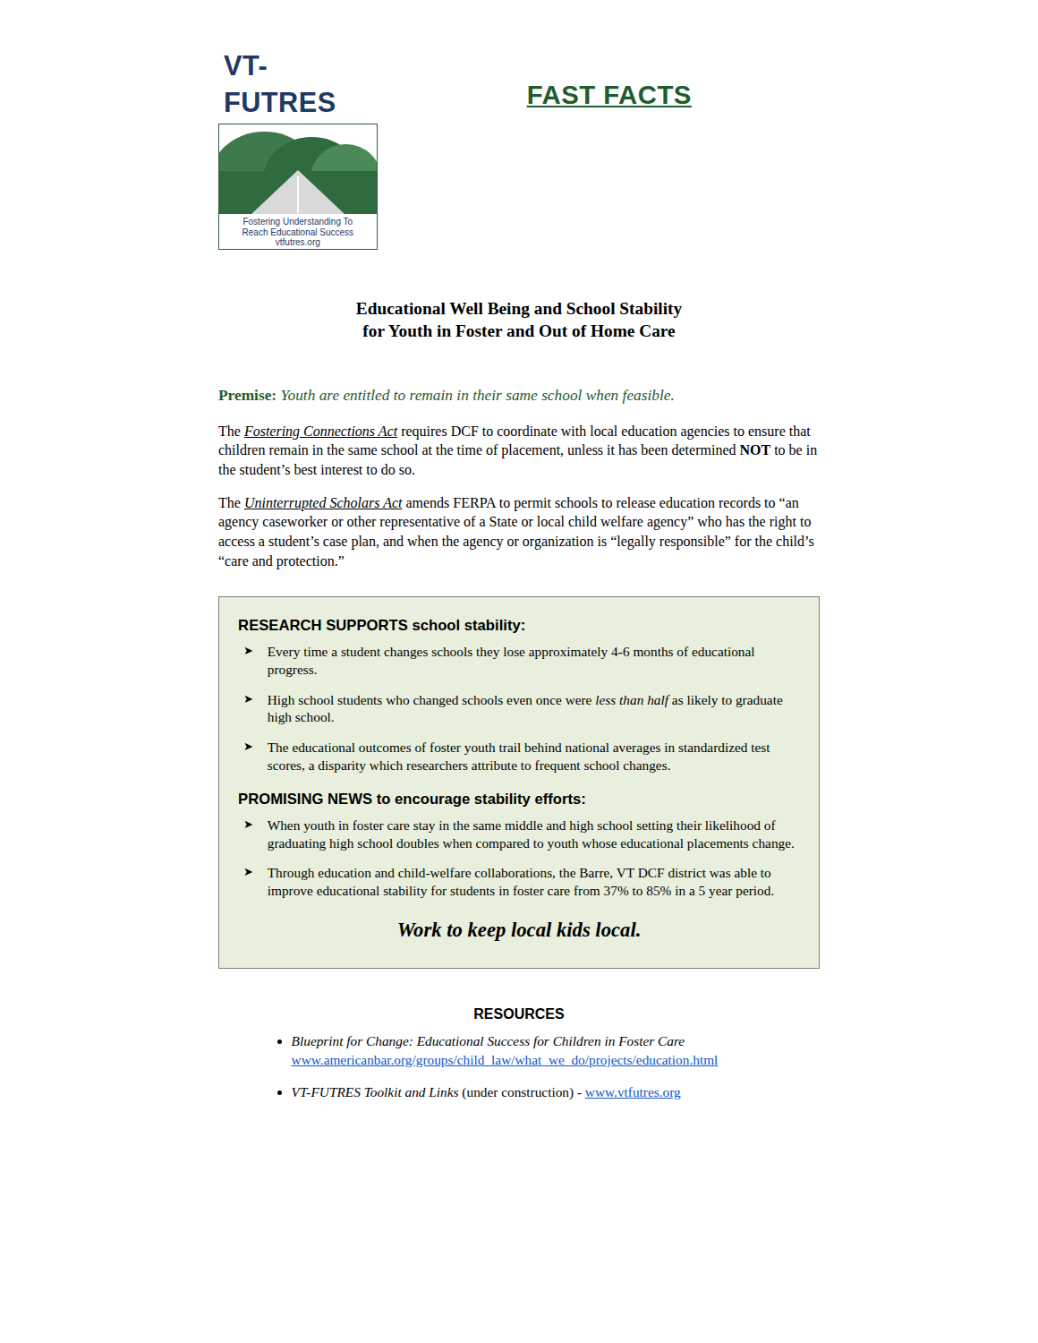VT-FUTRES
Fostering Understanding To
Reach Educational Success
vtfutres.org
FAST FACTS
Educational Well Being and School Stability
for Youth in Foster and Out of Home Care
Premise: Youth are entitled to remain in their same school when feasible.
The Fostering Connections Act requires DCF to coordinate with local education agencies to ensure that children remain in the same school at the time of placement, unless it has been determined NOT to be in the student’s best interest to do so.
The Uninterrupted Scholars Act amends FERPA to permit schools to release education records to “an agency caseworker or other representative of a State or local child welfare agency” who has the right to access a student’s case plan, and when the agency or organization is “legally responsible” for the child’s “care and protection.”
RESEARCH SUPPORTS school stability:
Every time a student changes schools they lose approximately 4-6 months of educational progress.
High school students who changed schools even once were less than half as likely to graduate high school.
The educational outcomes of foster youth trail behind national averages in standardized test scores, a disparity which researchers attribute to frequent school changes.
PROMISING NEWS to encourage stability efforts:
When youth in foster care stay in the same middle and high school setting their likelihood of graduating high school doubles when compared to youth whose educational placements change.
Through education and child-welfare collaborations, the Barre, VT DCF district was able to improve educational stability for students in foster care from 37% to 85% in a 5 year period.
Work to keep local kids local.
RESOURCES
Blueprint for Change: Educational Success for Children in Foster Care
www.americanbar.org/groups/child_law/what_we_do/projects/education.html
VT-FUTRES Toolkit and Links (under construction) - www.vtfutres.org